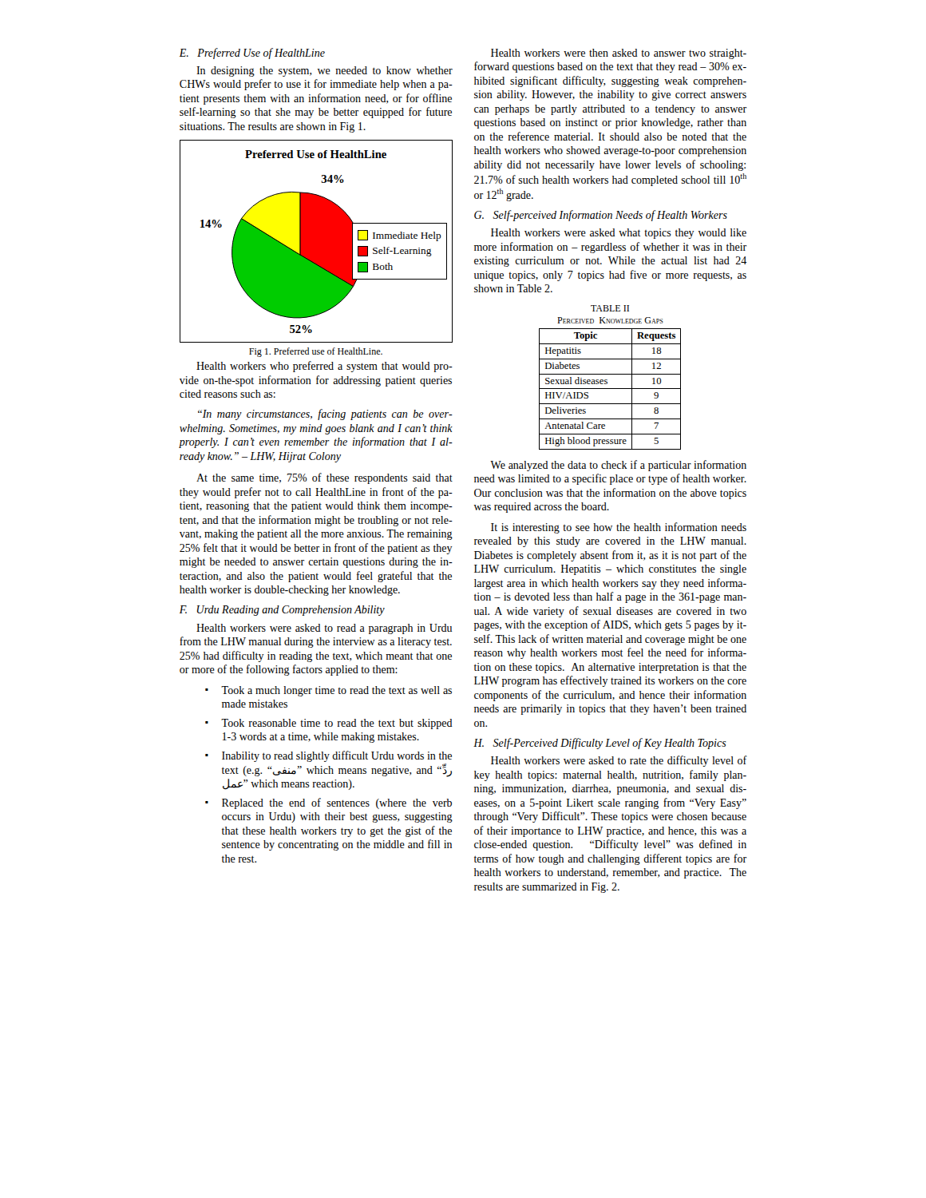E. Preferred Use of HealthLine
In designing the system, we needed to know whether CHWs would prefer to use it for immediate help when a patient presents them with an information need, or for offline self-learning so that she may be better equipped for future situations. The results are shown in Fig 1.
Preferred Use of HealthLine
34%
14%
52%
Immediate Help
Self-Learning
Both
Fig 1. Preferred use of HealthLine.
Health workers who preferred a system that would provide on-the-spot information for addressing patient queries cited reasons such as:
“In many circumstances, facing patients can be overwhelming. Sometimes, my mind goes blank and I can’t think properly. I can’t even remember the information that I already know.” – LHW, Hijrat Colony
At the same time, 75% of these respondents said that they would prefer not to call HealthLine in front of the patient, reasoning that the patient would think them incompetent, and that the information might be troubling or not relevant, making the patient all the more anxious. The remaining 25% felt that it would be better in front of the patient as they might be needed to answer certain questions during the interaction, and also the patient would feel grateful that the health worker is double-checking her knowledge.
F. Urdu Reading and Comprehension Ability
Health workers were asked to read a paragraph in Urdu from the LHW manual during the interview as a literacy test. 25% had difficulty in reading the text, which meant that one or more of the following factors applied to them:
Took a much longer time to read the text as well as made mistakes
Took reasonable time to read the text but skipped 1-3 words at a time, while making mistakes.
Inability to read slightly difficult Urdu words in the text (e.g. “منفی” which means negative, and “ردِّ عمل” which means reaction).
Replaced the end of sentences (where the verb occurs in Urdu) with their best guess, suggesting that these health workers try to get the gist of the sentence by concentrating on the middle and fill in the rest.
Health workers were then asked to answer two straight-forward questions based on the text that they read – 30% exhibited significant difficulty, suggesting weak comprehension ability. However, the inability to give correct answers can perhaps be partly attributed to a tendency to answer questions based on instinct or prior knowledge, rather than on the reference material. It should also be noted that the health workers who showed average-to-poor comprehension ability did not necessarily have lower levels of schooling: 21.7% of such health workers had completed school till 10th or 12th grade.
G. Self-perceived Information Needs of Health Workers
Health workers were asked what topics they would like more information on – regardless of whether it was in their existing curriculum or not. While the actual list had 24 unique topics, only 7 topics had five or more requests, as shown in Table 2.
TABLE II Perceived Knowledge Gaps
| Topic | Requests |
| --- | --- |
| Hepatitis | 18 |
| Diabetes | 12 |
| Sexual diseases | 10 |
| HIV/AIDS | 9 |
| Deliveries | 8 |
| Antenatal Care | 7 |
| High blood pressure | 5 |
We analyzed the data to check if a particular information need was limited to a specific place or type of health worker. Our conclusion was that the information on the above topics was required across the board.
It is interesting to see how the health information needs revealed by this study are covered in the LHW manual. Diabetes is completely absent from it, as it is not part of the LHW curriculum. Hepatitis – which constitutes the single largest area in which health workers say they need information – is devoted less than half a page in the 361-page manual. A wide variety of sexual diseases are covered in two pages, with the exception of AIDS, which gets 5 pages by itself. This lack of written material and coverage might be one reason why health workers most feel the need for information on these topics. An alternative interpretation is that the LHW program has effectively trained its workers on the core components of the curriculum, and hence their information needs are primarily in topics that they haven’t been trained on.
H. Self-Perceived Difficulty Level of Key Health Topics
Health workers were asked to rate the difficulty level of key health topics: maternal health, nutrition, family planning, immunization, diarrhea, pneumonia, and sexual diseases, on a 5-point Likert scale ranging from “Very Easy” through “Very Difficult”. These topics were chosen because of their importance to LHW practice, and hence, this was a close-ended question. “Difficulty level” was defined in terms of how tough and challenging different topics are for health workers to understand, remember, and practice. The results are summarized in Fig. 2.